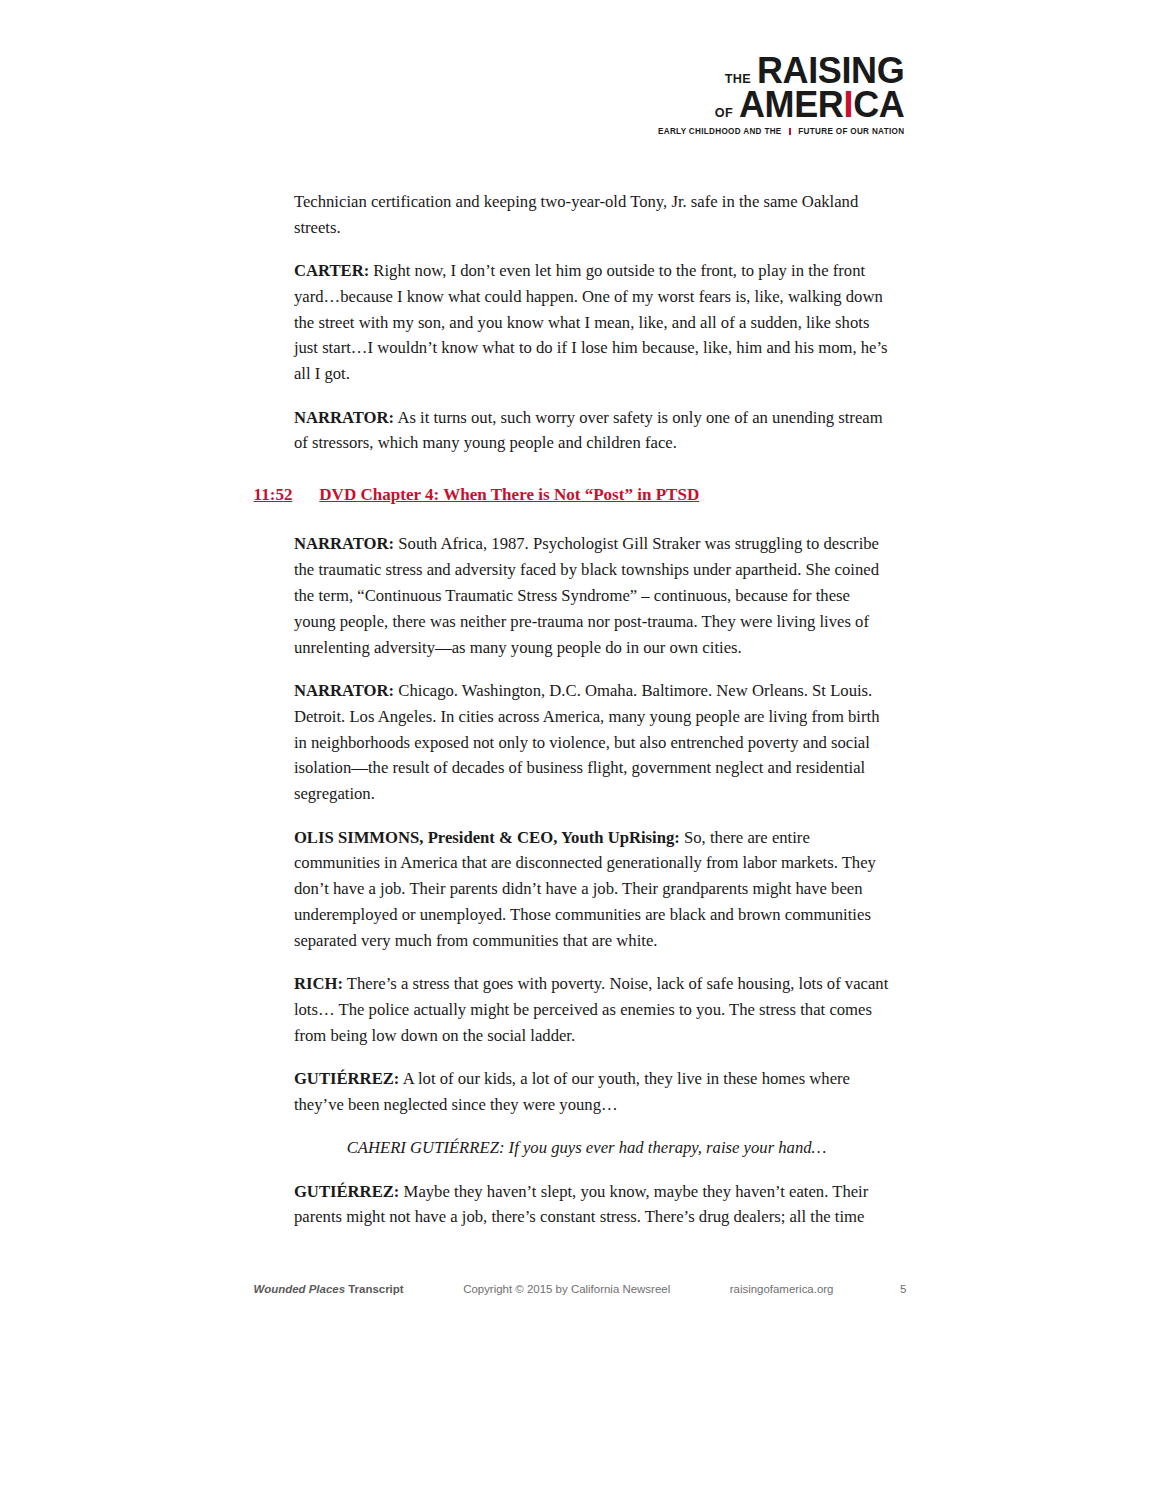The Raising
of America
Early Childhood and the Future of Our Nation
Technician certification and keeping two-year-old Tony, Jr. safe in the same Oakland streets.
CARTER: Right now, I don’t even let him go outside to the front, to play in the front yard…because I know what could happen. One of my worst fears is, like, walking down the street with my son, and you know what I mean, like, and all of a sudden, like shots just start…I wouldn’t know what to do if I lose him because, like, him and his mom, he’s all I got.
NARRATOR: As it turns out, such worry over safety is only one of an unending stream of stressors, which many young people and children face.
11:52 DVD Chapter 4: When There is Not “Post” in PTSD
NARRATOR: South Africa, 1987. Psychologist Gill Straker was struggling to describe the traumatic stress and adversity faced by black townships under apartheid. She coined the term, “Continuous Traumatic Stress Syndrome” – continuous, because for these young people, there was neither pre-trauma nor post-trauma. They were living lives of unrelenting adversity—as many young people do in our own cities.
NARRATOR: Chicago. Washington, D.C. Omaha. Baltimore. New Orleans. St Louis. Detroit. Los Angeles. In cities across America, many young people are living from birth in neighborhoods exposed not only to violence, but also entrenched poverty and social isolation—the result of decades of business flight, government neglect and residential segregation.
OLIS SIMMONS, President & CEO, Youth UpRising: So, there are entire communities in America that are disconnected generationally from labor markets. They don’t have a job. Their parents didn’t have a job. Their grandparents might have been underemployed or unemployed. Those communities are black and brown communities separated very much from communities that are white.
RICH: There’s a stress that goes with poverty. Noise, lack of safe housing, lots of vacant lots… The police actually might be perceived as enemies to you. The stress that comes from being low down on the social ladder.
GUTIÉRREZ: A lot of our kids, a lot of our youth, they live in these homes where they’ve been neglected since they were young…
CAHERI GUTIÉRREZ: If you guys ever had therapy, raise your hand…
GUTIÉRREZ: Maybe they haven’t slept, you know, maybe they haven’t eaten. Their parents might not have a job, there’s constant stress. There’s drug dealers; all the time
Wounded Places Transcript Copyright © 2015 by California Newsreel raisingofamerica.org 5